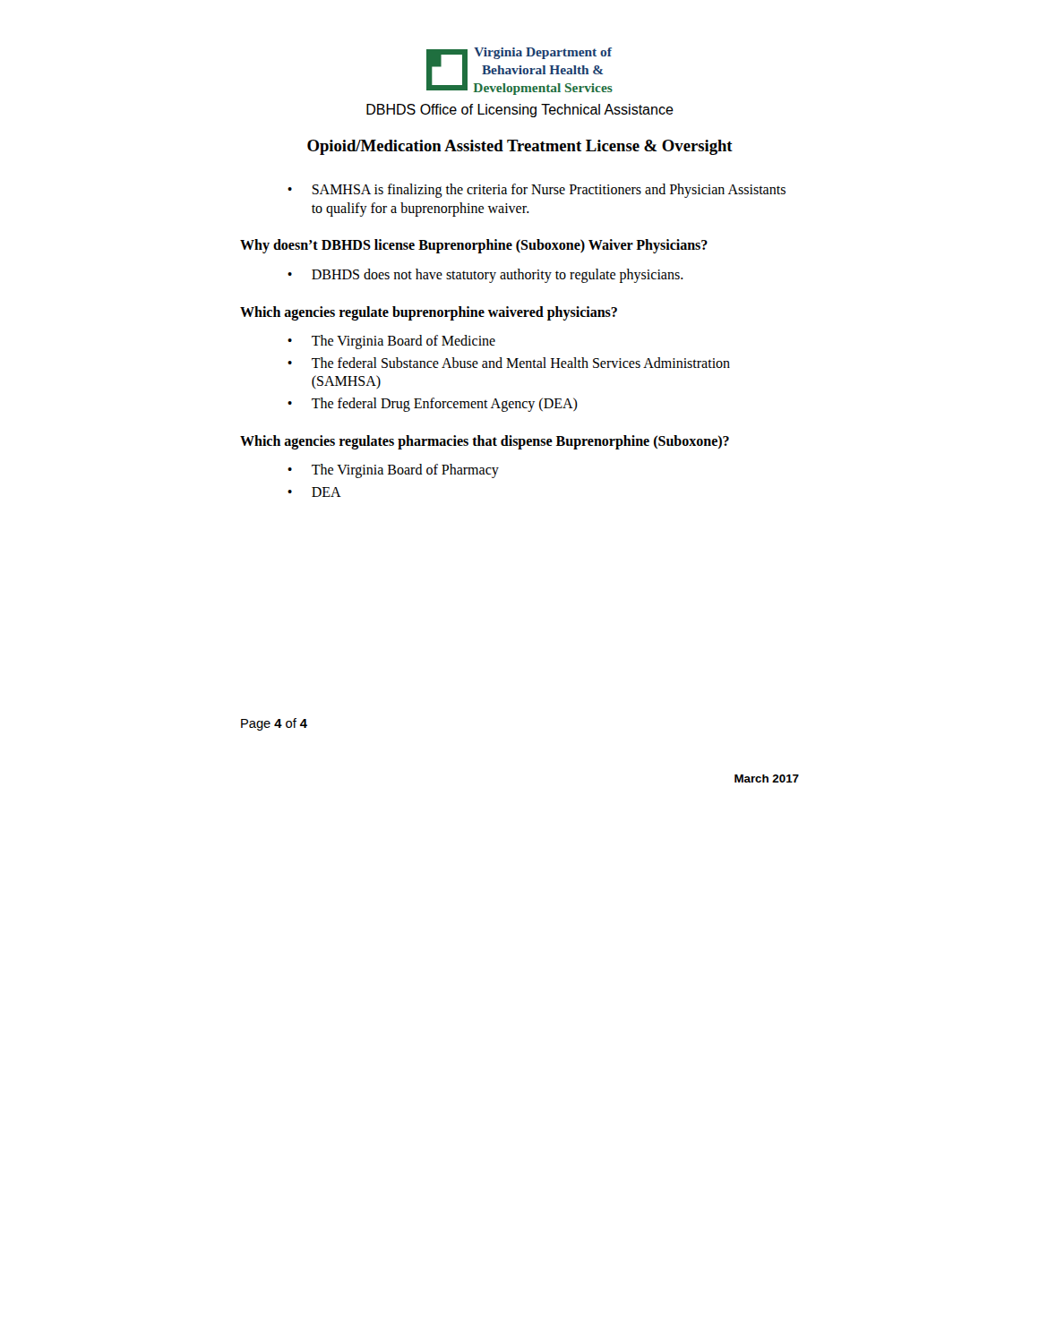Virginia Department of
Behavioral Health &
Developmental Services
DBHDS Office of Licensing Technical Assistance
Opioid/Medication Assisted Treatment License & Oversight
SAMHSA is finalizing the criteria for Nurse Practitioners and Physician Assistants to qualify for a buprenorphine waiver.
Why doesn’t DBHDS license Buprenorphine (Suboxone) Waiver Physicians?
DBHDS does not have statutory authority to regulate physicians.
Which agencies regulate buprenorphine waivered physicians?
The Virginia Board of Medicine
The federal Substance Abuse and Mental Health Services Administration (SAMHSA)
The federal Drug Enforcement Agency (DEA)
Which agencies regulates pharmacies that dispense Buprenorphine (Suboxone)?
The Virginia Board of Pharmacy
DEA
Page 4 of 4
March 2017